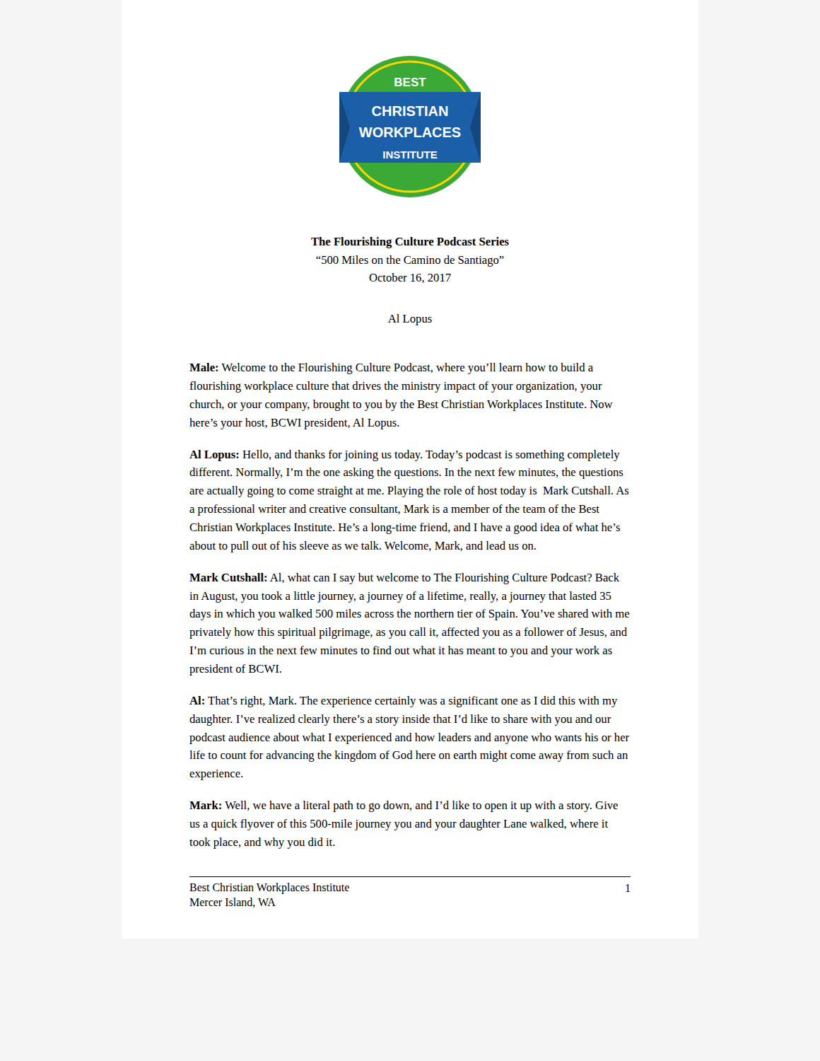BEST CHRISTIAN WORKPLACES INSTITUTE
The Flourishing Culture Podcast Series “500 Miles on the Camino de Santiago” October 16, 2017 Al Lopus
Male: Welcome to the Flourishing Culture Podcast, where you’ll learn how to build a flourishing workplace culture that drives the ministry impact of your organization, your church, or your company, brought to you by the Best Christian Workplaces Institute. Now here’s your host, BCWI president, Al Lopus.
Al Lopus: Hello, and thanks for joining us today. Today’s podcast is something completely different. Normally, I’m the one asking the questions. In the next few minutes, the questions are actually going to come straight at me. Playing the role of host today is Mark Cutshall. As a professional writer and creative consultant, Mark is a member of the team of the Best Christian Workplaces Institute. He’s a long-time friend, and I have a good idea of what he’s about to pull out of his sleeve as we talk. Welcome, Mark, and lead us on.
Mark Cutshall: Al, what can I say but welcome to The Flourishing Culture Podcast? Back in August, you took a little journey, a journey of a lifetime, really, a journey that lasted 35 days in which you walked 500 miles across the northern tier of Spain. You’ve shared with me privately how this spiritual pilgrimage, as you call it, affected you as a follower of Jesus, and I’m curious in the next few minutes to find out what it has meant to you and your work as president of BCWI.
Al: That’s right, Mark. The experience certainly was a significant one as I did this with my daughter. I’ve realized clearly there’s a story inside that I’d like to share with you and our podcast audience about what I experienced and how leaders and anyone who wants his or her life to count for advancing the kingdom of God here on earth might come away from such an experience.
Mark: Well, we have a literal path to go down, and I’d like to open it up with a story. Give us a quick flyover of this 500-mile journey you and your daughter Lane walked, where it took place, and why you did it.
Best Christian Workplaces Institute
Mercer Island, WA
1